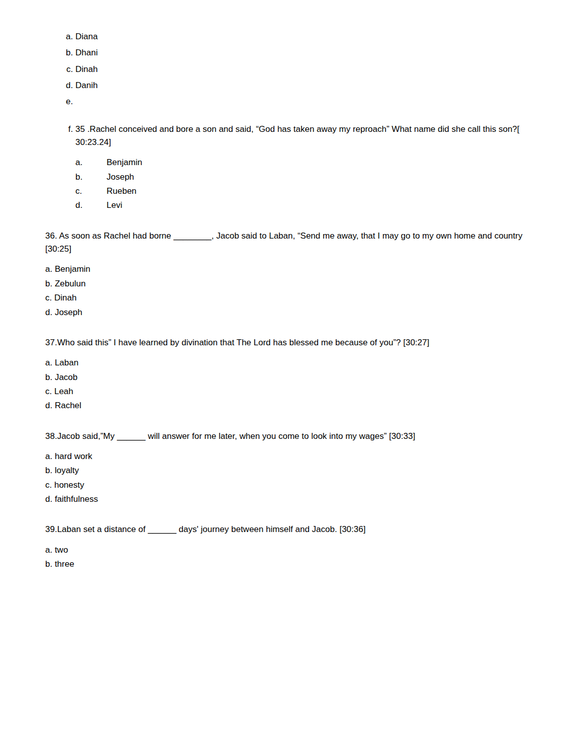Diana
Dhani
Dinah
Danih
35 .Rachel conceived and bore a son and said, “God has taken away my reproach” What name did she call this son?[ 30:23.24]
a. Benjamin
b. Joseph
c. Rueben
d. Levi
36. As soon as Rachel had borne ________, Jacob said to Laban, “Send me away, that I may go to my own home and country [30:25]
a. Benjamin
b. Zebulun
c. Dinah
d. Joseph
37.Who said this” I have learned by divination that The Lord has blessed me because of you”? [30:27]
a. Laban
b. Jacob
c. Leah
d. Rachel
38.Jacob said,”My ______ will answer for me later, when you come to look into my wages” [30:33]
a. hard work
b. loyalty
c. honesty
d. faithfulness
39.Laban set a distance of ______ days' journey between himself and Jacob. [30:36]
a. two
b. three